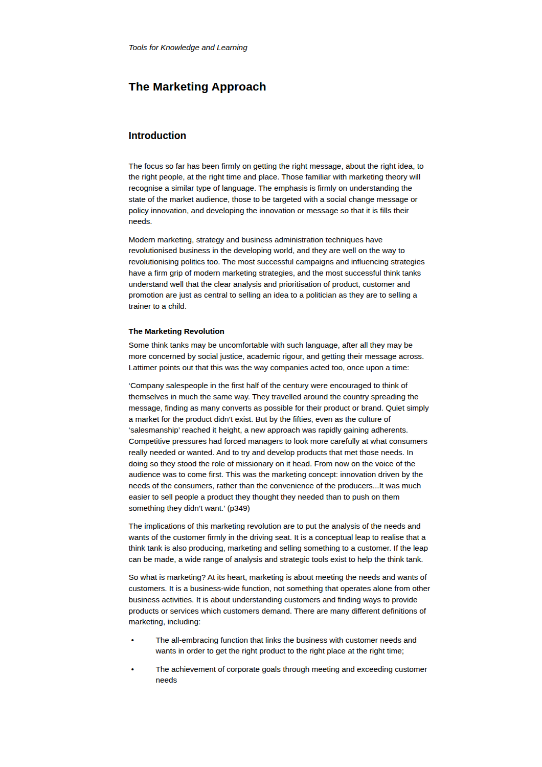Tools for Knowledge and Learning
The Marketing Approach
Introduction
The focus so far has been firmly on getting the right message, about the right idea, to the right people, at the right time and place. Those familiar with marketing theory will recognise a similar type of language. The emphasis is firmly on understanding the state of the market audience, those to be targeted with a social change message or policy innovation, and developing the innovation or message so that it is fills their needs.
Modern marketing, strategy and business administration techniques have revolutionised business in the developing world, and they are well on the way to revolutionising politics too. The most successful campaigns and influencing strategies have a firm grip of modern marketing strategies, and the most successful think tanks understand well that the clear analysis and prioritisation of product, customer and promotion are just as central to selling an idea to a politician as they are to selling a trainer to a child.
The Marketing Revolution
Some think tanks may be uncomfortable with such language, after all they may be more concerned by social justice, academic rigour, and getting their message across. Lattimer points out that this was the way companies acted too, once upon a time:
‘Company salespeople in the first half of the century were encouraged to think of themselves in much the same way. They travelled around the country spreading the message, finding as many converts as possible for their product or brand. Quiet simply a market for the product didn’t exist. But by the fifties, even as the culture of ‘salesmanship’ reached it height, a new approach was rapidly gaining adherents. Competitive pressures had forced managers to look more carefully at what consumers really needed or wanted. And to try and develop products that met those needs. In doing so they stood the role of missionary on it head. From now on the voice of the audience was to come first. This was the marketing concept: innovation driven by the needs of the consumers, rather than the convenience of the producers...It was much easier to sell people a product they thought they needed than to push on them something they didn’t want.’ (p349)
The implications of this marketing revolution are to put the analysis of the needs and wants of the customer firmly in the driving seat. It is a conceptual leap to realise that a think tank is also producing, marketing and selling something to a customer. If the leap can be made, a wide range of analysis and strategic tools exist to help the think tank.
So what is marketing? At its heart, marketing is about meeting the needs and wants of customers. It is a business-wide function, not something that operates alone from other business activities. It is about understanding customers and finding ways to provide products or services which customers demand. There are many different definitions of marketing, including:
The all-embracing function that links the business with customer needs and wants in order to get the right product to the right place at the right time;
The achievement of corporate goals through meeting and exceeding customer needs